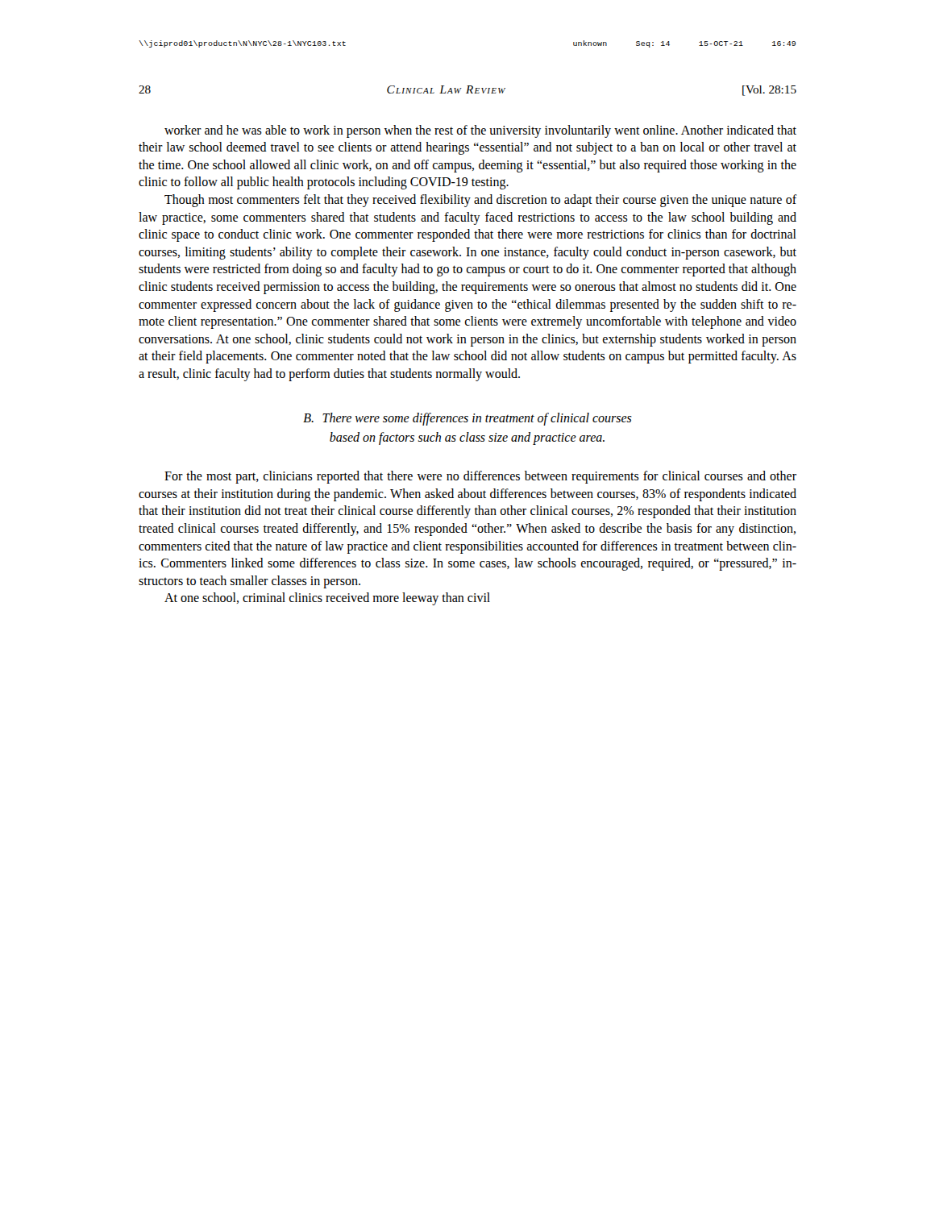\\jciprod01\productn\N\NYC\28-1\NYC103.txt unknown Seq: 14 15-OCT-21 16:49
28 Clinical Law Review [Vol. 28:15
worker and he was able to work in person when the rest of the university involuntarily went online. Another indicated that their law school deemed travel to see clients or attend hearings “essential” and not subject to a ban on local or other travel at the time. One school allowed all clinic work, on and off campus, deeming it “essential,” but also required those working in the clinic to follow all public health protocols including COVID-19 testing.
Though most commenters felt that they received flexibility and discretion to adapt their course given the unique nature of law practice, some commenters shared that students and faculty faced restrictions to access to the law school building and clinic space to conduct clinic work. One commenter responded that there were more restrictions for clinics than for doctrinal courses, limiting students’ ability to complete their casework. In one instance, faculty could conduct in-person casework, but students were restricted from doing so and faculty had to go to campus or court to do it. One commenter reported that although clinic students received permission to access the building, the requirements were so onerous that almost no students did it. One commenter expressed concern about the lack of guidance given to the “ethical dilemmas presented by the sudden shift to remote client representation.” One commenter shared that some clients were extremely uncomfortable with telephone and video conversations. At one school, clinic students could not work in person in the clinics, but externship students worked in person at their field placements. One commenter noted that the law school did not allow students on campus but permitted faculty. As a result, clinic faculty had to perform duties that students normally would.
B. There were some differences in treatment of clinical coursesbased on factors such as class size and practice area.
For the most part, clinicians reported that there were no differences between requirements for clinical courses and other courses at their institution during the pandemic. When asked about differences between courses, 83% of respondents indicated that their institution did not treat their clinical course differently than other clinical courses, 2% responded that their institution treated clinical courses treated differently, and 15% responded “other.” When asked to describe the basis for any distinction, commenters cited that the nature of law practice and client responsibilities accounted for differences in treatment between clinics. Commenters linked some differences to class size. In some cases, law schools encouraged, required, or “pressured,” instructors to teach smaller classes in person.
At one school, criminal clinics received more leeway than civil